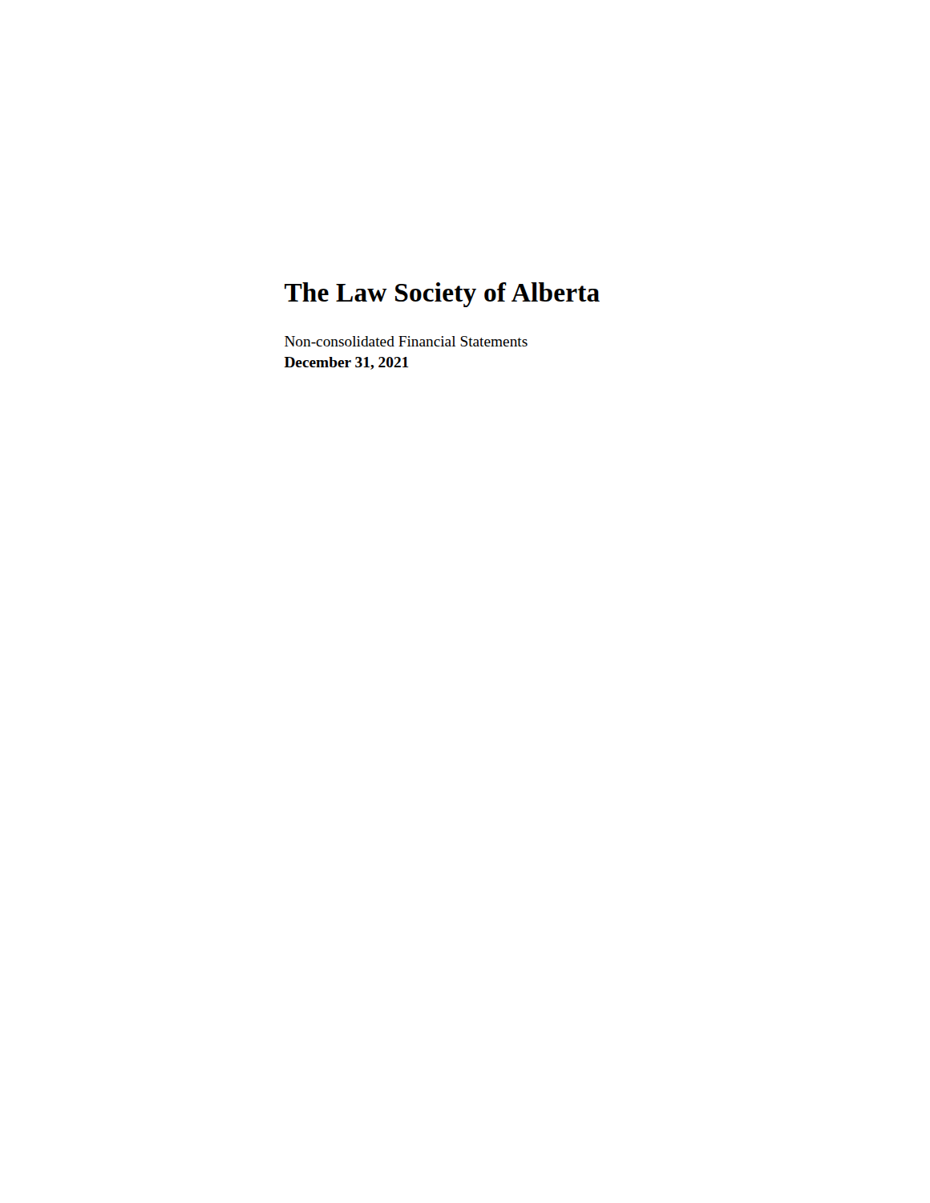The Law Society of Alberta
Non-consolidated Financial Statements December 31, 2021